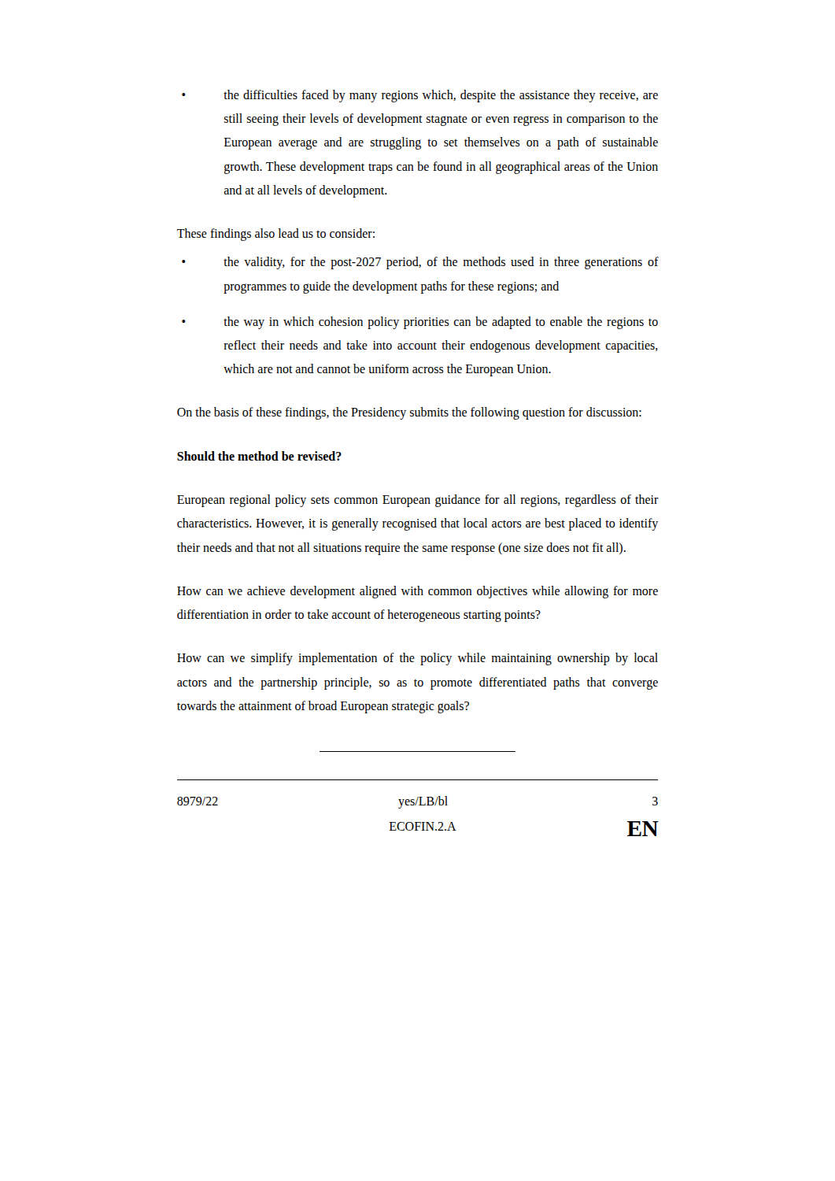the difficulties faced by many regions which, despite the assistance they receive, are still seeing their levels of development stagnate or even regress in comparison to the European average and are struggling to set themselves on a path of sustainable growth. These development traps can be found in all geographical areas of the Union and at all levels of development.
These findings also lead us to consider:
the validity, for the post-2027 period, of the methods used in three generations of programmes to guide the development paths for these regions; and
the way in which cohesion policy priorities can be adapted to enable the regions to reflect their needs and take into account their endogenous development capacities, which are not and cannot be uniform across the European Union.
On the basis of these findings, the Presidency submits the following question for discussion:
Should the method be revised?
European regional policy sets common European guidance for all regions, regardless of their characteristics. However, it is generally recognised that local actors are best placed to identify their needs and that not all situations require the same response (one size does not fit all).
How can we achieve development aligned with common objectives while allowing for more differentiation in order to take account of heterogeneous starting points?
How can we simplify implementation of the policy while maintaining ownership by local actors and the partnership principle, so as to promote differentiated paths that converge towards the attainment of broad European strategic goals?
8979/22
yes/LB/bl
3
8979/22
ECOFIN.2.A
EN